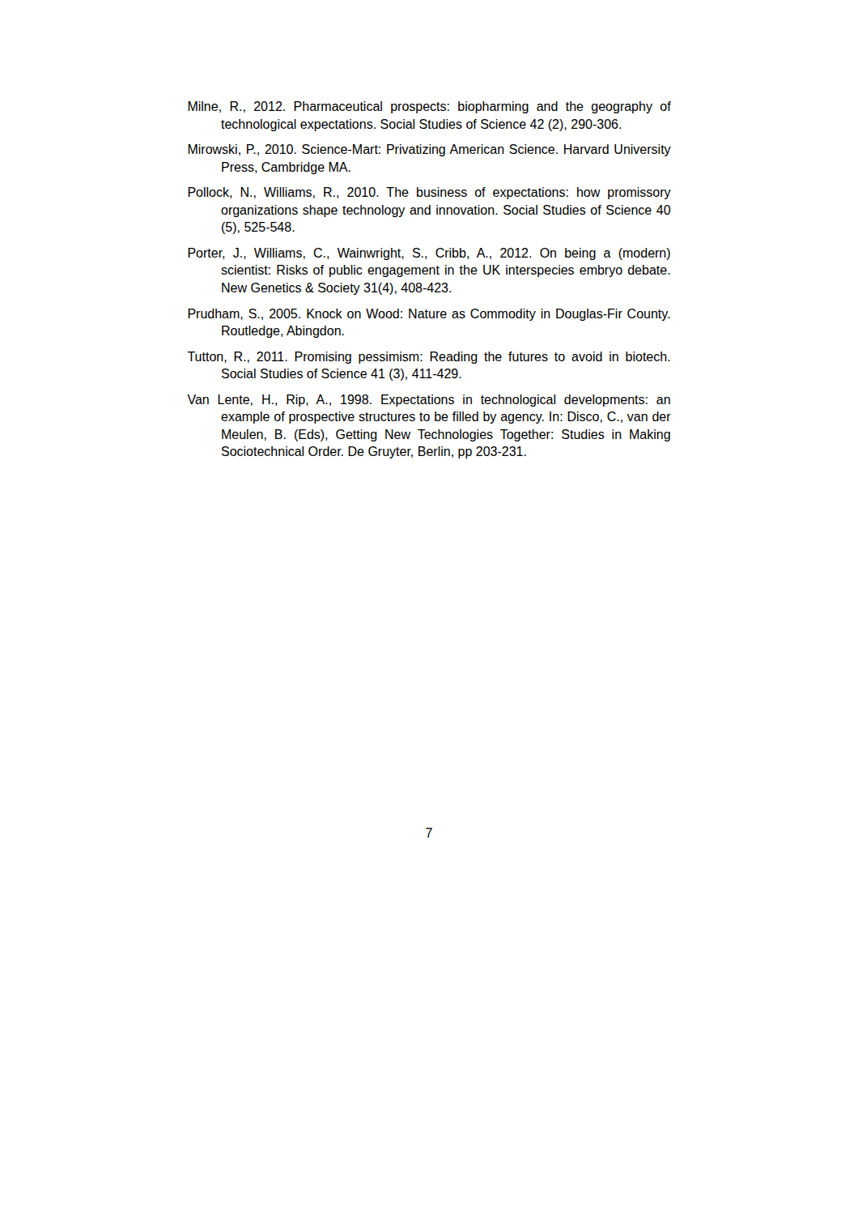Milne, R., 2012. Pharmaceutical prospects: biopharming and the geography of technological expectations. Social Studies of Science 42 (2), 290-306.
Mirowski, P., 2010. Science-Mart: Privatizing American Science. Harvard University Press, Cambridge MA.
Pollock, N., Williams, R., 2010. The business of expectations: how promissory organizations shape technology and innovation. Social Studies of Science 40 (5), 525-548.
Porter, J., Williams, C., Wainwright, S., Cribb, A., 2012. On being a (modern) scientist: Risks of public engagement in the UK interspecies embryo debate. New Genetics & Society 31(4), 408-423.
Prudham, S., 2005. Knock on Wood: Nature as Commodity in Douglas-Fir County. Routledge, Abingdon.
Tutton, R., 2011. Promising pessimism: Reading the futures to avoid in biotech. Social Studies of Science 41 (3), 411-429.
Van Lente, H., Rip, A., 1998. Expectations in technological developments: an example of prospective structures to be filled by agency. In: Disco, C., van der Meulen, B. (Eds), Getting New Technologies Together: Studies in Making Sociotechnical Order. De Gruyter, Berlin, pp 203-231.
7